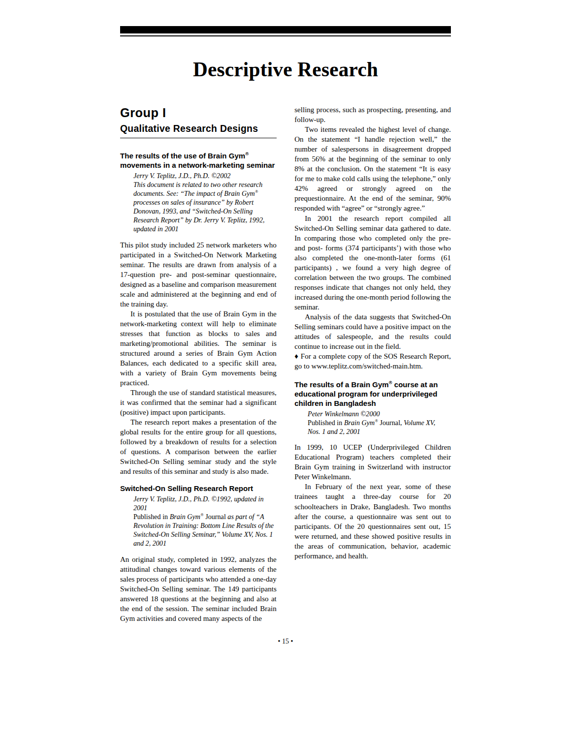Descriptive Research
Group I
Qualitative Research Designs
The results of the use of Brain Gym® movements in a network-marketing seminar
Jerry V. Teplitz, J.D., Ph.D. ©2002
This document is related to two other research documents. See: “The impact of Brain Gym® processes on sales of insurance” by Robert Donovan, 1993, and “Switched-On Selling Research Report” by Dr. Jerry V. Teplitz, 1992, updated in 2001
This pilot study included 25 network marketers who participated in a Switched-On Network Marketing seminar. The results are drawn from analysis of a 17-question pre- and post-seminar questionnaire, designed as a baseline and comparison measurement scale and administered at the beginning and end of the training day.
It is postulated that the use of Brain Gym in the network-marketing context will help to eliminate stresses that function as blocks to sales and marketing/promotional abilities. The seminar is structured around a series of Brain Gym Action Balances, each dedicated to a specific skill area, with a variety of Brain Gym movements being practiced.
Through the use of standard statistical measures, it was confirmed that the seminar had a significant (positive) impact upon participants.
The research report makes a presentation of the global results for the entire group for all questions, followed by a breakdown of results for a selection of questions. A comparison between the earlier Switched-On Selling seminar study and the style and results of this seminar and study is also made.
Switched-On Selling Research Report
Jerry V. Teplitz, J.D., Ph.D. ©1992, updated in 2001
Published in Brain Gym® Journal as part of “A Revolution in Training: Bottom Line Results of the Switched-On Selling Seminar,” Volume XV, Nos. 1 and 2, 2001
An original study, completed in 1992, analyzes the attitudinal changes toward various elements of the sales process of participants who attended a one-day Switched-On Selling seminar. The 149 participants answered 18 questions at the beginning and also at the end of the session. The seminar included Brain Gym activities and covered many aspects of the
selling process, such as prospecting, presenting, and follow-up.
Two items revealed the highest level of change. On the statement “I handle rejection well,” the number of salespersons in disagreement dropped from 56% at the beginning of the seminar to only 8% at the conclusion. On the statement “It is easy for me to make cold calls using the telephone,” only 42% agreed or strongly agreed on the prequestionnaire. At the end of the seminar, 90% responded with “agree” or “strongly agree.”
In 2001 the research report compiled all Switched-On Selling seminar data gathered to date. In comparing those who completed only the pre- and post- forms (374 participants’) with those who also completed the one-month-later forms (61 participants) , we found a very high degree of correlation between the two groups. The combined responses indicate that changes not only held, they increased during the one-month period following the seminar.
Analysis of the data suggests that Switched-On Selling seminars could have a positive impact on the attitudes of salespeople, and the results could continue to increase out in the field.
♦ For a complete copy of the SOS Research Report, go to www.teplitz.com/switched-main.htm.
The results of a Brain Gym® course at an educational program for underprivileged children in Bangladesh
Peter Winkelmann ©2000
Published in Brain Gym® Journal, Volume XV, Nos. 1 and 2, 2001
In 1999, 10 UCEP (Underprivileged Children Educational Program) teachers completed their Brain Gym training in Switzerland with instructor Peter Winkelmann.
In February of the next year, some of these trainees taught a three-day course for 20 schoolteachers in Drake, Bangladesh. Two months after the course, a questionnaire was sent out to participants. Of the 20 questionnaires sent out, 15 were returned, and these showed positive results in the areas of communication, behavior, academic performance, and health.
• 15 •